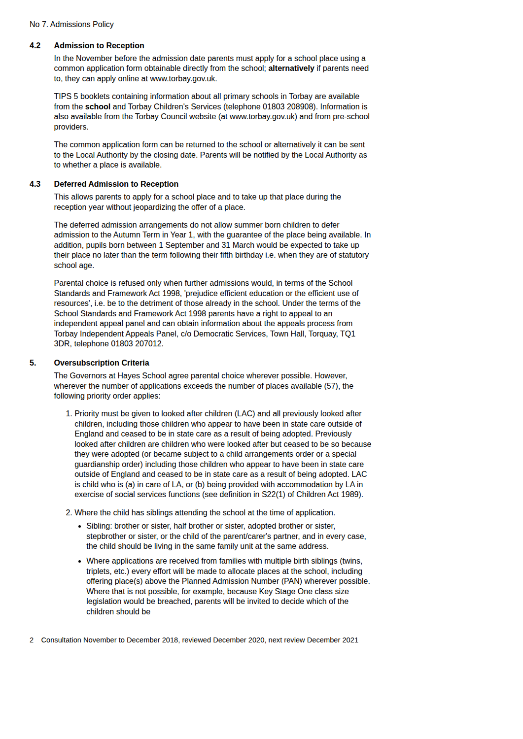No 7. Admissions Policy
4.2
Admission to Reception
In the November before the admission date parents must apply for a school place using a common application form obtainable directly from the school; alternatively if parents need to, they can apply online at www.torbay.gov.uk.
TIPS 5 booklets containing information about all primary schools in Torbay are available from the school and Torbay Children's Services (telephone 01803 208908). Information is also available from the Torbay Council website (at www.torbay.gov.uk) and from pre-school providers.
The common application form can be returned to the school or alternatively it can be sent to the Local Authority by the closing date. Parents will be notified by the Local Authority as to whether a place is available.
4.3
Deferred Admission to Reception
This allows parents to apply for a school place and to take up that place during the reception year without jeopardizing the offer of a place.
The deferred admission arrangements do not allow summer born children to defer admission to the Autumn Term in Year 1, with the guarantee of the place being available. In addition, pupils born between 1 September and 31 March would be expected to take up their place no later than the term following their fifth birthday i.e. when they are of statutory school age.
Parental choice is refused only when further admissions would, in terms of the School Standards and Framework Act 1998, 'prejudice efficient education or the efficient use of resources', i.e. be to the detriment of those already in the school. Under the terms of the School Standards and Framework Act 1998 parents have a right to appeal to an independent appeal panel and can obtain information about the appeals process from Torbay Independent Appeals Panel, c/o Democratic Services, Town Hall, Torquay, TQ1 3DR, telephone 01803 207012.
5.
Oversubscription Criteria
The Governors at Hayes School agree parental choice wherever possible. However, wherever the number of applications exceeds the number of places available (57), the following priority order applies:
Priority must be given to looked after children (LAC) and all previously looked after children, including those children who appear to have been in state care outside of England and ceased to be in state care as a result of being adopted. Previously looked after children are children who were looked after but ceased to be so because they were adopted (or became subject to a child arrangements order or a special guardianship order) including those children who appear to have been in state care outside of England and ceased to be in state care as a result of being adopted. LAC is child who is (a) in care of LA, or (b) being provided with accommodation by LA in exercise of social services functions (see definition in S22(1) of Children Act 1989).
Where the child has siblings attending the school at the time of application.
Sibling: brother or sister, half brother or sister, adopted brother or sister, stepbrother or sister, or the child of the parent/carer's partner, and in every case, the child should be living in the same family unit at the same address.
Where applications are received from families with multiple birth siblings (twins, triplets, etc.) every effort will be made to allocate places at the school, including offering place(s) above the Planned Admission Number (PAN) wherever possible. Where that is not possible, for example, because Key Stage One class size legislation would be breached, parents will be invited to decide which of the children should be
2 Consultation November to December 2018, reviewed December 2020, next review December 2021